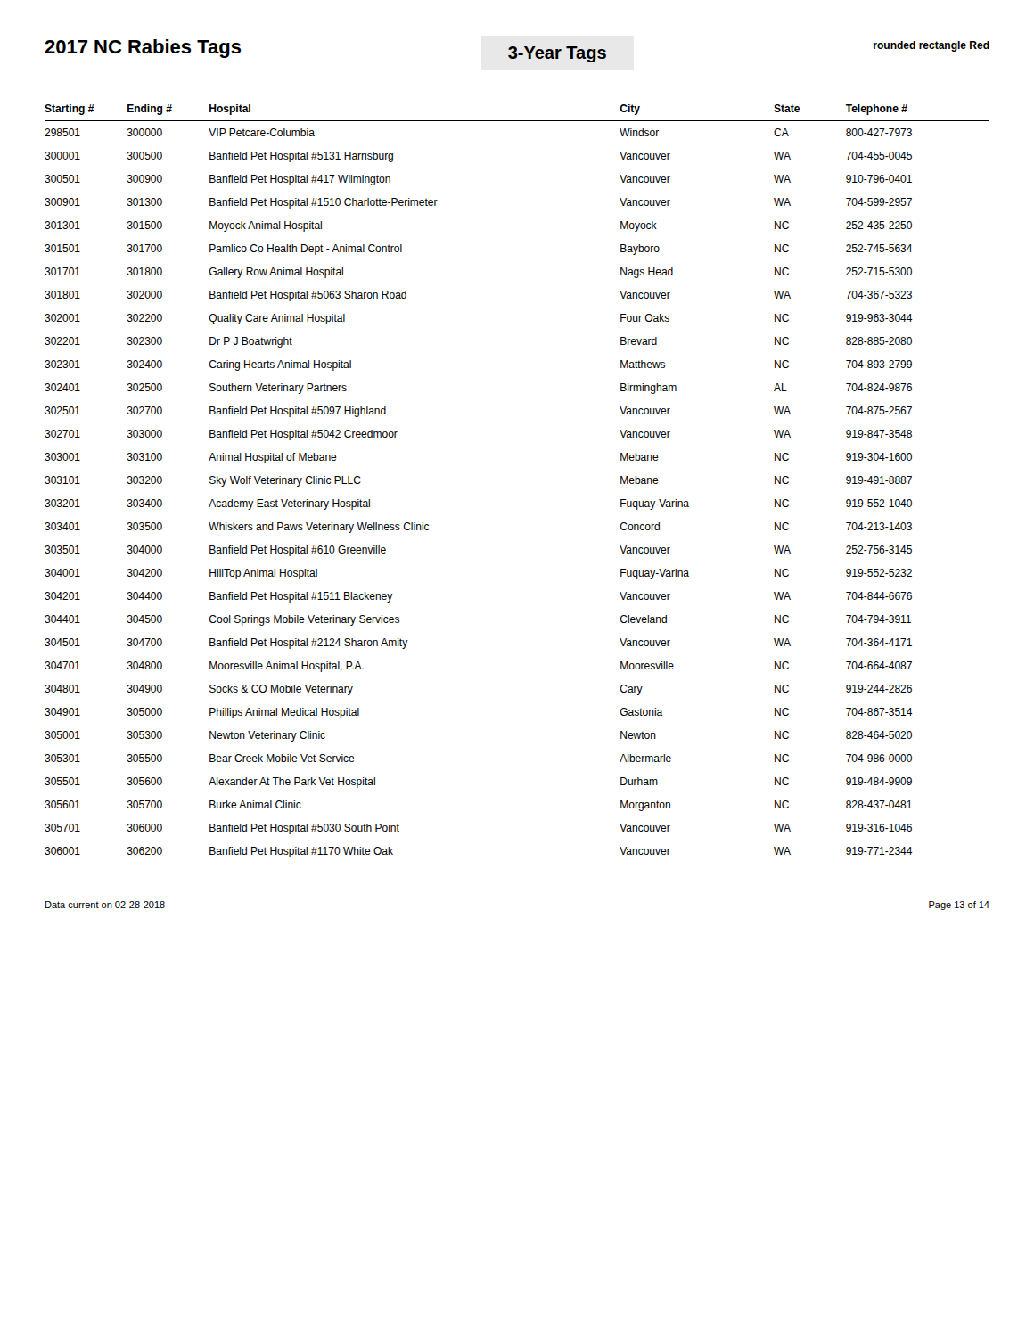2017 NC Rabies Tags
3-Year Tags
rounded rectangle Red
| Starting # | Ending # | Hospital | City | State | Telephone # |
| --- | --- | --- | --- | --- | --- |
| 298501 | 300000 | VIP Petcare-Columbia | Windsor | CA | 800-427-7973 |
| 300001 | 300500 | Banfield Pet Hospital #5131 Harrisburg | Vancouver | WA | 704-455-0045 |
| 300501 | 300900 | Banfield Pet Hospital #417 Wilmington | Vancouver | WA | 910-796-0401 |
| 300901 | 301300 | Banfield Pet Hospital #1510 Charlotte-Perimeter | Vancouver | WA | 704-599-2957 |
| 301301 | 301500 | Moyock Animal Hospital | Moyock | NC | 252-435-2250 |
| 301501 | 301700 | Pamlico Co Health Dept - Animal Control | Bayboro | NC | 252-745-5634 |
| 301701 | 301800 | Gallery Row Animal Hospital | Nags Head | NC | 252-715-5300 |
| 301801 | 302000 | Banfield Pet Hospital #5063 Sharon Road | Vancouver | WA | 704-367-5323 |
| 302001 | 302200 | Quality Care Animal Hospital | Four Oaks | NC | 919-963-3044 |
| 302201 | 302300 | Dr P J Boatwright | Brevard | NC | 828-885-2080 |
| 302301 | 302400 | Caring Hearts Animal Hospital | Matthews | NC | 704-893-2799 |
| 302401 | 302500 | Southern Veterinary Partners | Birmingham | AL | 704-824-9876 |
| 302501 | 302700 | Banfield Pet Hospital #5097 Highland | Vancouver | WA | 704-875-2567 |
| 302701 | 303000 | Banfield Pet Hospital #5042 Creedmoor | Vancouver | WA | 919-847-3548 |
| 303001 | 303100 | Animal Hospital of Mebane | Mebane | NC | 919-304-1600 |
| 303101 | 303200 | Sky Wolf Veterinary Clinic PLLC | Mebane | NC | 919-491-8887 |
| 303201 | 303400 | Academy East Veterinary Hospital | Fuquay-Varina | NC | 919-552-1040 |
| 303401 | 303500 | Whiskers and Paws Veterinary Wellness Clinic | Concord | NC | 704-213-1403 |
| 303501 | 304000 | Banfield Pet Hospital #610 Greenville | Vancouver | WA | 252-756-3145 |
| 304001 | 304200 | HillTop Animal Hospital | Fuquay-Varina | NC | 919-552-5232 |
| 304201 | 304400 | Banfield Pet Hospital #1511 Blackeney | Vancouver | WA | 704-844-6676 |
| 304401 | 304500 | Cool Springs Mobile Veterinary Services | Cleveland | NC | 704-794-3911 |
| 304501 | 304700 | Banfield Pet Hospital #2124 Sharon Amity | Vancouver | WA | 704-364-4171 |
| 304701 | 304800 | Mooresville Animal Hospital, P.A. | Mooresville | NC | 704-664-4087 |
| 304801 | 304900 | Socks & CO Mobile Veterinary | Cary | NC | 919-244-2826 |
| 304901 | 305000 | Phillips Animal Medical Hospital | Gastonia | NC | 704-867-3514 |
| 305001 | 305300 | Newton Veterinary Clinic | Newton | NC | 828-464-5020 |
| 305301 | 305500 | Bear Creek Mobile Vet Service | Albermarle | NC | 704-986-0000 |
| 305501 | 305600 | Alexander At The Park Vet Hospital | Durham | NC | 919-484-9909 |
| 305601 | 305700 | Burke Animal Clinic | Morganton | NC | 828-437-0481 |
| 305701 | 306000 | Banfield Pet Hospital #5030 South Point | Vancouver | WA | 919-316-1046 |
| 306001 | 306200 | Banfield Pet Hospital #1170 White Oak | Vancouver | WA | 919-771-2344 |
Data current on 02-28-2018 Page 13 of 14